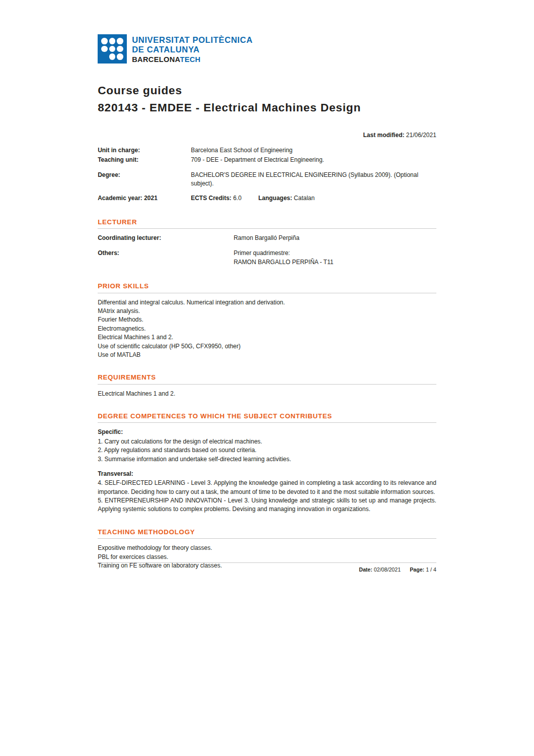UNIVERSITAT POLITÈCNICA
DE CATALUNYA
BARCELONATECH
Course guides
820143 - EMDEE - Electrical Machines Design
Last modified: 21/06/2021
| Unit in charge: | Barcelona East School of Engineering |
| Teaching unit: | 709 - DEE - Department of Electrical Engineering. |
| Degree: | BACHELOR'S DEGREE IN ELECTRICAL ENGINEERING (Syllabus 2009). (Optional subject). |
| Academic year: 2021 | ECTS Credits: 6.0 Languages: Catalan |
LECTURER
| Coordinating lecturer: | Ramon Bargalló Perpiña |
| Others: | Primer quadrimestre: RAMON BARGALLO PERPIÑA - T11 |
PRIOR SKILLS
Differential and integral calculus. Numerical integration and derivation.
MAtrix analysis.
Fourier Methods.
Electromagnetics.
Electrical Machines 1 and 2.
Use of scientific calculator (HP 50G, CFX9950, other)
Use of MATLAB
REQUIREMENTS
ELectrical Machines 1 and 2.
DEGREE COMPETENCES TO WHICH THE SUBJECT CONTRIBUTES
Specific:
1. Carry out calculations for the design of electrical machines.
2. Apply regulations and standards based on sound criteria.
3. Summarise information and undertake self-directed learning activities.
Transversal:
4. SELF-DIRECTED LEARNING - Level 3. Applying the knowledge gained in completing a task according to its relevance and importance. Deciding how to carry out a task, the amount of time to be devoted to it and the most suitable information sources.
5. ENTREPRENEURSHIP AND INNOVATION - Level 3. Using knowledge and strategic skills to set up and manage projects. Applying systemic solutions to complex problems. Devising and managing innovation in organizations.
TEACHING METHODOLOGY
Expositive methodology for theory classes.
PBL for exercices classes.
Training on FE software on laboratory classes.
Date: 02/08/2021 Page: 1 / 4